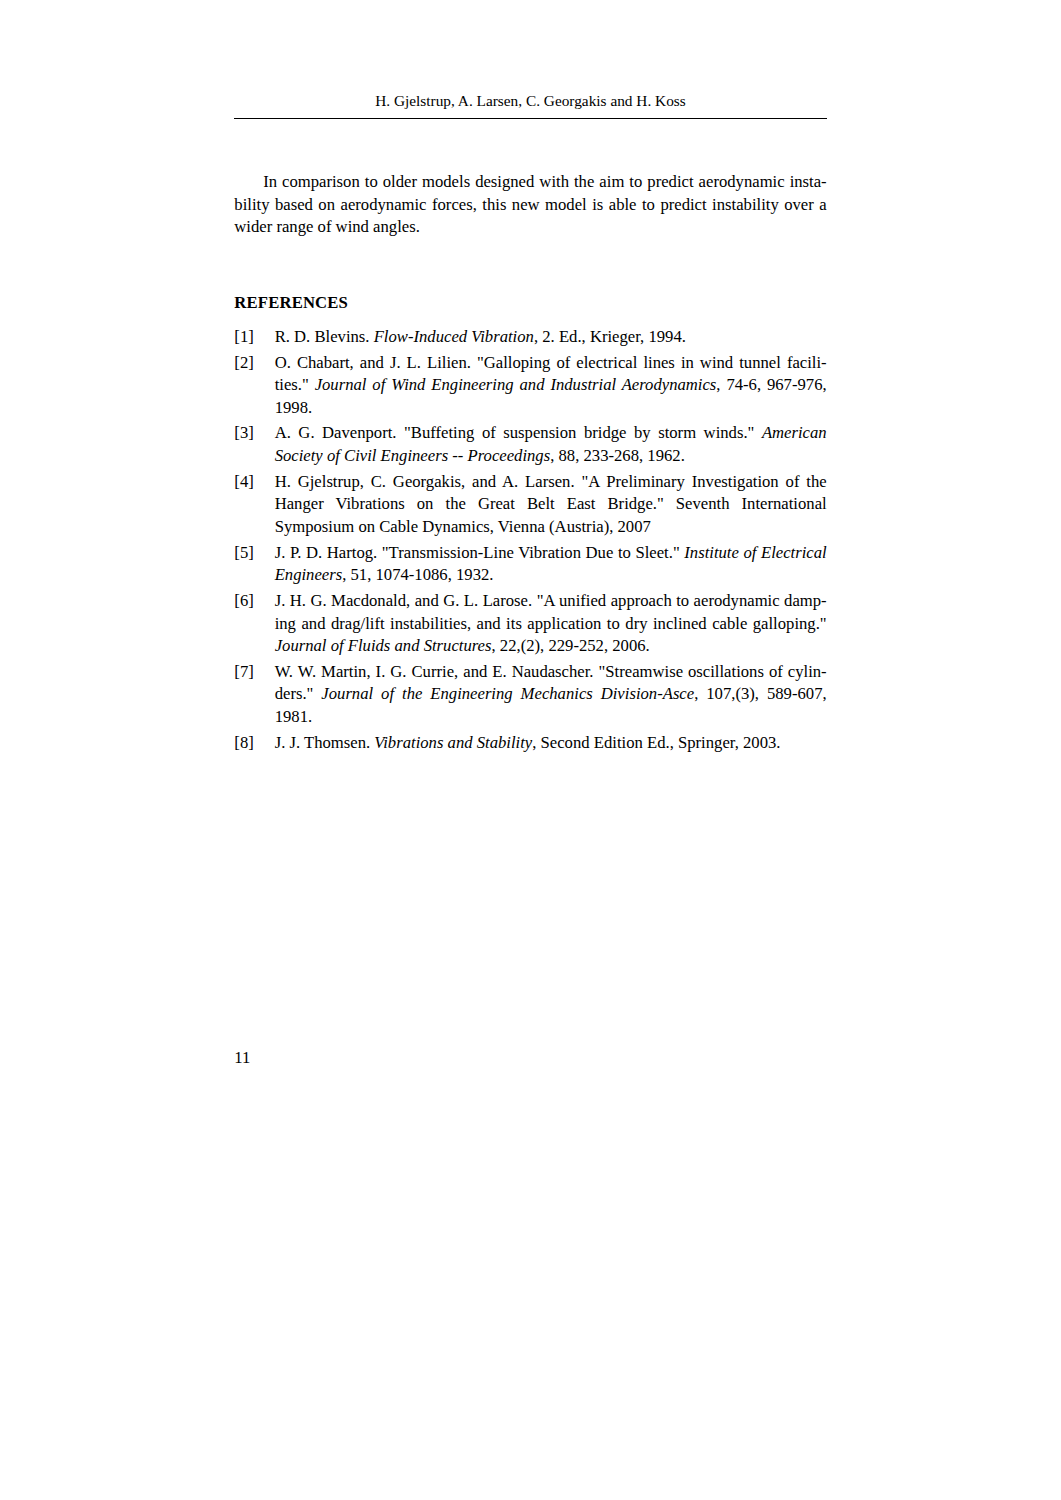H. Gjelstrup, A. Larsen, C. Georgakis and H. Koss
In comparison to older models designed with the aim to predict aerodynamic instability based on aerodynamic forces, this new model is able to predict instability over a wider range of wind angles.
REFERENCES
[1] R. D. Blevins. Flow-Induced Vibration, 2. Ed., Krieger, 1994.
[2] O. Chabart, and J. L. Lilien. "Galloping of electrical lines in wind tunnel facilities." Journal of Wind Engineering and Industrial Aerodynamics, 74-6, 967-976, 1998.
[3] A. G. Davenport. "Buffeting of suspension bridge by storm winds." American Society of Civil Engineers -- Proceedings, 88, 233-268, 1962.
[4] H. Gjelstrup, C. Georgakis, and A. Larsen. "A Preliminary Investigation of the Hanger Vibrations on the Great Belt East Bridge." Seventh International Symposium on Cable Dynamics, Vienna (Austria), 2007
[5] J. P. D. Hartog. "Transmission-Line Vibration Due to Sleet." Institute of Electrical Engineers, 51, 1074-1086, 1932.
[6] J. H. G. Macdonald, and G. L. Larose. "A unified approach to aerodynamic damping and drag/lift instabilities, and its application to dry inclined cable galloping." Journal of Fluids and Structures, 22,(2), 229-252, 2006.
[7] W. W. Martin, I. G. Currie, and E. Naudascher. "Streamwise oscillations of cylinders." Journal of the Engineering Mechanics Division-Asce, 107,(3), 589-607, 1981.
[8] J. J. Thomsen. Vibrations and Stability, Second Edition Ed., Springer, 2003.
11